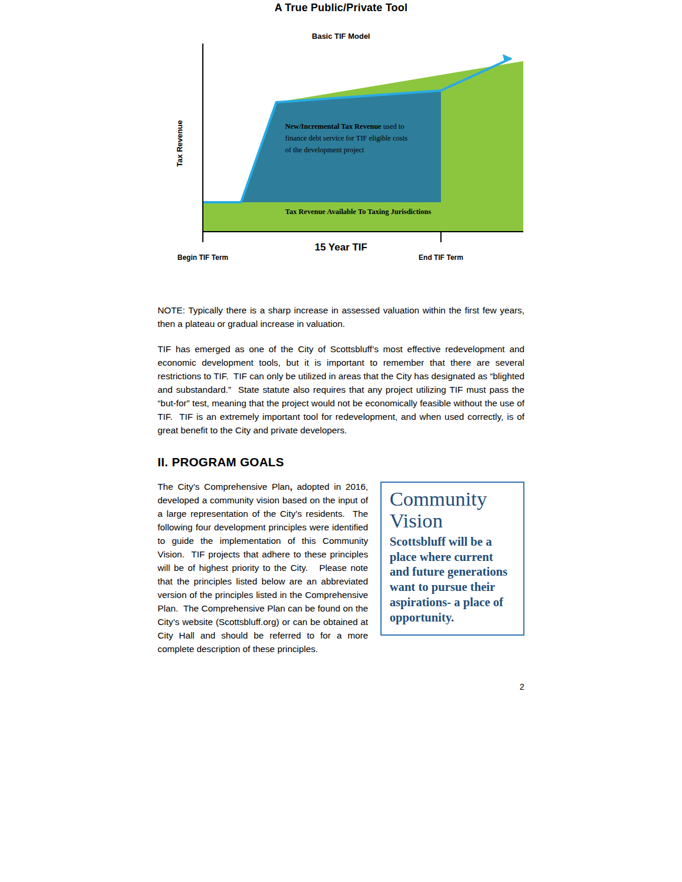A True Public/Private Tool
Basic TIF Model Tax Revenue New/Incremental Tax Revenue used to finance debt service for TIF eligible costs of the development project Tax Revenue Available To Taxing Jurisdictions 15 Year TIF Begin TIF Term End TIF Term
NOTE: Typically there is a sharp increase in assessed valuation within the first few years, then a plateau or gradual increase in valuation.
TIF has emerged as one of the City of Scottsbluff’s most effective redevelopment and economic development tools, but it is important to remember that there are several restrictions to TIF. TIF can only be utilized in areas that the City has designated as “blighted and substandard.” State statute also requires that any project utilizing TIF must pass the “but-for” test, meaning that the project would not be economically feasible without the use of TIF. TIF is an extremely important tool for redevelopment, and when used correctly, is of great benefit to the City and private developers.
II. PROGRAM GOALS
The City’s Comprehensive Plan, adopted in 2016, developed a community vision based on the input of a large representation of the City’s residents. The following four development principles were identified to guide the implementation of this Community Vision. TIF projects that adhere to these principles will be of highest priority to the City. Please note that the principles listed below are an abbreviated version of the principles listed in the Comprehensive Plan. The Comprehensive Plan can be found on the City’s website (Scottsbluff.org) or can be obtained at City Hall and should be referred to for a more complete description of these principles.
Community Vision
Scottsbluff will be a place where current and future generations want to pursue their aspirations- a place of opportunity.
2